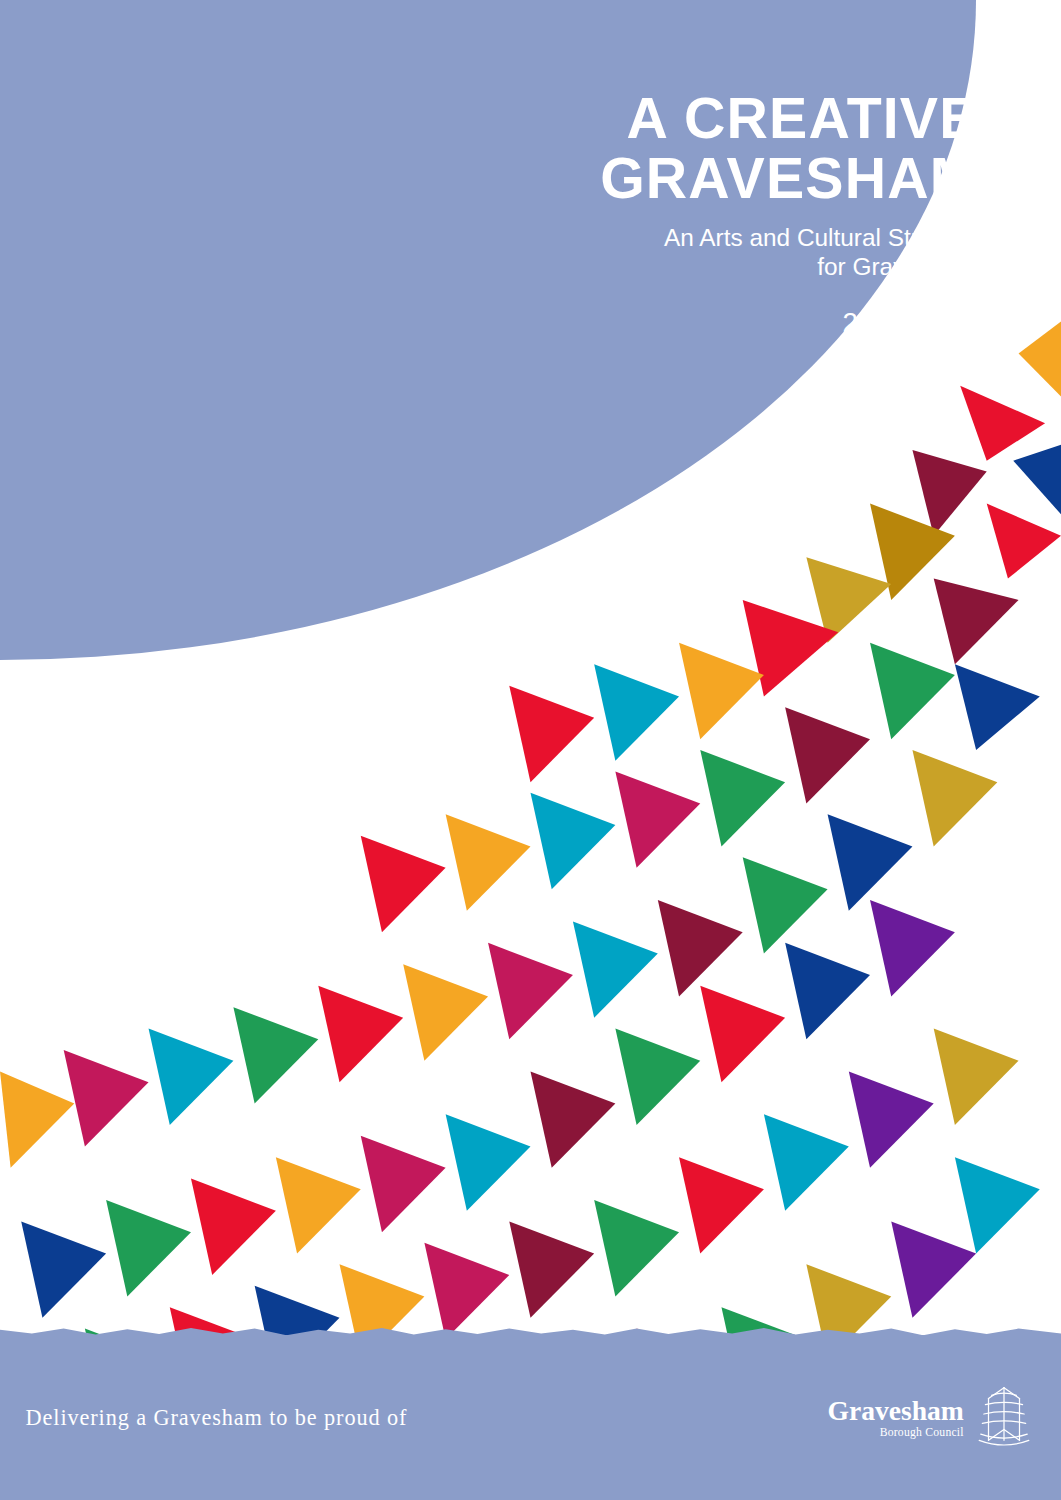A Creative Gravesham
An Arts and Cultural Strategy for Gravesham
2020-25
Delivering a Gravesham to be proud of
GraveshamBorough Council
Cover of the document “A Creative Gravesham: An Arts and Cultural Strategy for Gravesham, 2020-25”, published by Gravesham Borough Council, with the strapline “Delivering a Gravesham to be proud of”.